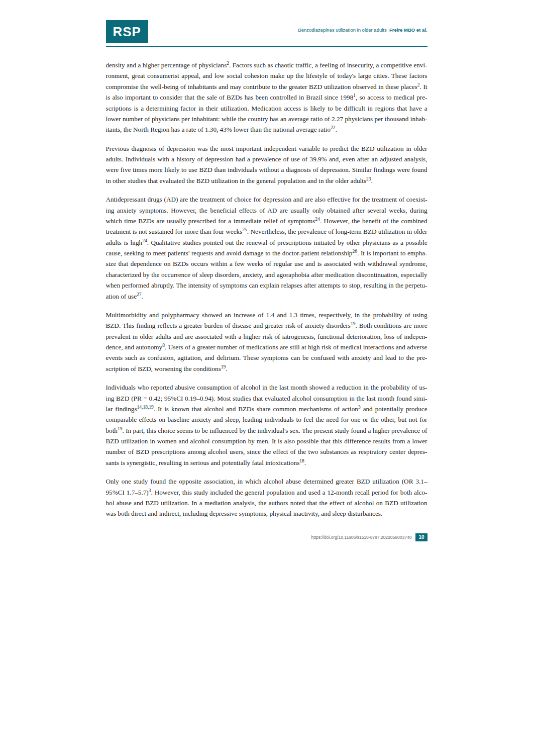RSP
Benzodiazepines utilization in older adults Freire MBO et al.
density and a higher percentage of physicians2. Factors such as chaotic traffic, a feeling of insecurity, a competitive environment, great consumerist appeal, and low social cohesion make up the lifestyle of today's large cities. These factors compromise the well-being of inhabitants and may contribute to the greater BZD utilization observed in these places2. It is also important to consider that the sale of BZDs has been controlled in Brazil since 19981, so access to medical prescriptions is a determining factor in their utilization. Medication access is likely to be difficult in regions that have a lower number of physicians per inhabitant: while the country has an average ratio of 2.27 physicians per thousand inhabitants, the North Region has a rate of 1.30, 43% lower than the national average ratio22.
Previous diagnosis of depression was the most important independent variable to predict the BZD utilization in older adults. Individuals with a history of depression had a prevalence of use of 39.9% and, even after an adjusted analysis, were five times more likely to use BZD than individuals without a diagnosis of depression. Similar findings were found in other studies that evaluated the BZD utilization in the general population and in the older adults23.
Antidepressant drugs (AD) are the treatment of choice for depression and are also effective for the treatment of coexisting anxiety symptoms. However, the beneficial effects of AD are usually only obtained after several weeks, during which time BZDs are usually prescribed for a immediate relief of symptoms24. However, the benefit of the combined treatment is not sustained for more than four weeks25. Nevertheless, the prevalence of long-term BZD utilization in older adults is high24. Qualitative studies pointed out the renewal of prescriptions initiated by other physicians as a possible cause, seeking to meet patients' requests and avoid damage to the doctor-patient relationship26. It is important to emphasize that dependence on BZDs occurs within a few weeks of regular use and is associated with withdrawal syndrome, characterized by the occurrence of sleep disorders, anxiety, and agoraphobia after medication discontinuation, especially when performed abruptly. The intensity of symptoms can explain relapses after attempts to stop, resulting in the perpetuation of use27.
Multimorbidity and polypharmacy showed an increase of 1.4 and 1.3 times, respectively, in the probability of using BZD. This finding reflects a greater burden of disease and greater risk of anxiety disorders19. Both conditions are more prevalent in older adults and are associated with a higher risk of iatrogenesis, functional deterioration, loss of independence, and autonomy8. Users of a greater number of medications are still at high risk of medical interactions and adverse events such as confusion, agitation, and delirium. These symptoms can be confused with anxiety and lead to the prescription of BZD, worsening the conditions19.
Individuals who reported abusive consumption of alcohol in the last month showed a reduction in the probability of using BZD (PR = 0.42; 95%CI 0.19–0.94). Most studies that evaluated alcohol consumption in the last month found similar findings14,18,19. It is known that alcohol and BZDs share common mechanisms of action3 and potentially produce comparable effects on baseline anxiety and sleep, leading individuals to feel the need for one or the other, but not for both19. In part, this choice seems to be influenced by the individual's sex. The present study found a higher prevalence of BZD utilization in women and alcohol consumption by men. It is also possible that this difference results from a lower number of BZD prescriptions among alcohol users, since the effect of the two substances as respiratory center depressants is synergistic, resulting in serious and potentially fatal intoxications18.
Only one study found the opposite association, in which alcohol abuse determined greater BZD utilization (OR 3.1–95%CI 1.7–5.7)3. However, this study included the general population and used a 12-month recall period for both alcohol abuse and BZD utilization. In a mediation analysis, the authors noted that the effect of alcohol on BZD utilization was both direct and indirect, including depressive symptoms, physical inactivity, and sleep disturbances.
https://doi.org/10.11606/s1518-8787.2022056003740 10